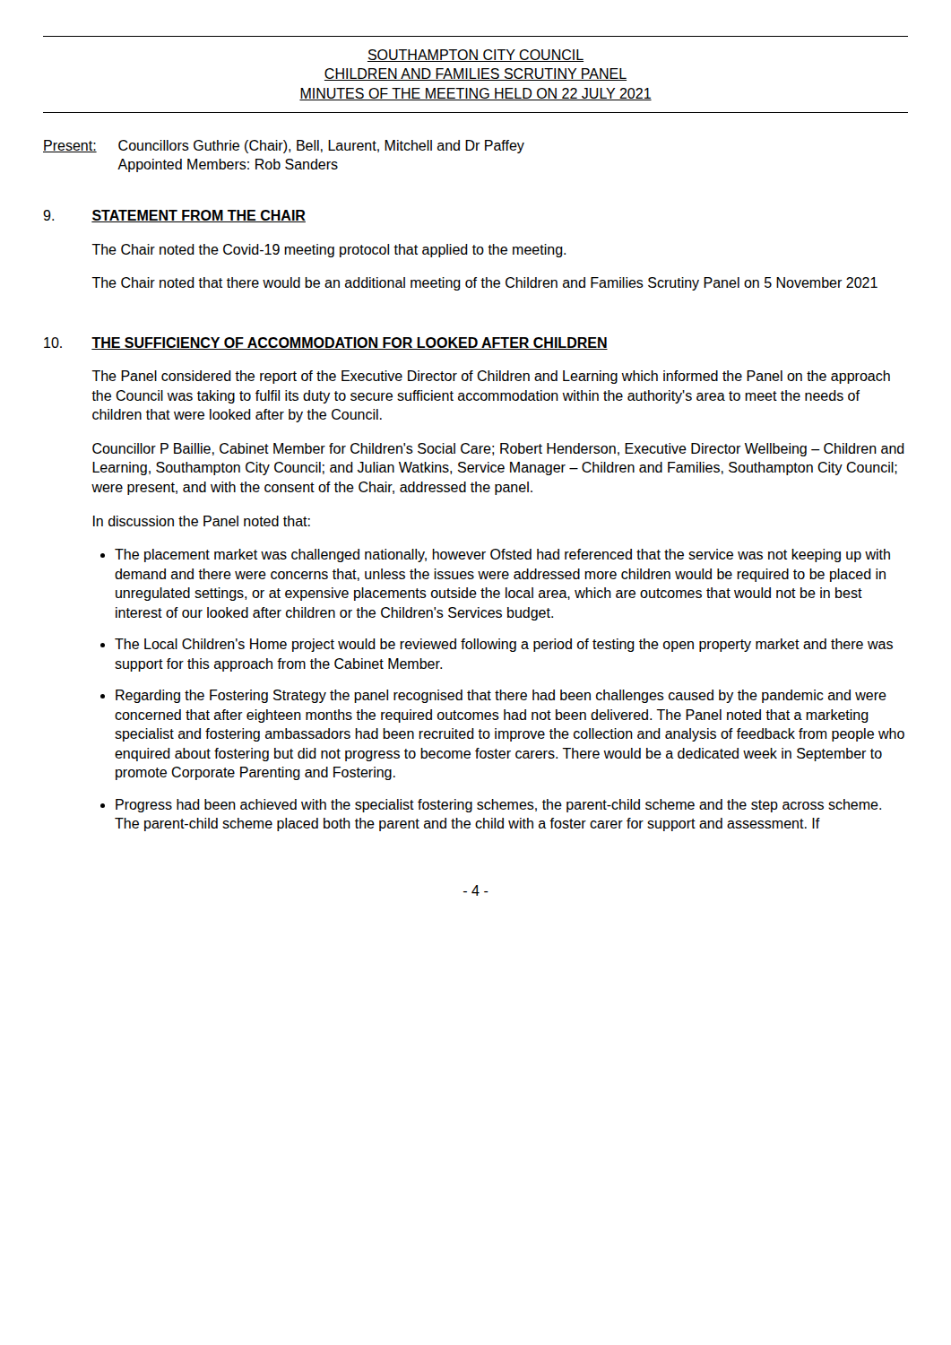Southampton City Council
Children and Families Scrutiny Panel
Minutes of the meeting held on 22 July 2021
Present:
Councillors Guthrie (Chair), Bell, Laurent, Mitchell and Dr Paffey
Appointed Members: Rob Sanders
9.
Statement from the Chair
The Chair noted the Covid-19 meeting protocol that applied to the meeting.
The Chair noted that there would be an additional meeting of the Children and Families Scrutiny Panel on 5 November 2021
10.
The Sufficiency of Accommodation for Looked After Children
The Panel considered the report of the Executive Director of Children and Learning which informed the Panel on the approach the Council was taking to fulfil its duty to secure sufficient accommodation within the authority's area to meet the needs of children that were looked after by the Council.
Councillor P Baillie, Cabinet Member for Children's Social Care; Robert Henderson, Executive Director Wellbeing – Children and Learning, Southampton City Council; and Julian Watkins, Service Manager – Children and Families, Southampton City Council; were present, and with the consent of the Chair, addressed the panel.
In discussion the Panel noted that:
The placement market was challenged nationally, however Ofsted had referenced that the service was not keeping up with demand and there were concerns that, unless the issues were addressed more children would be required to be placed in unregulated settings, or at expensive placements outside the local area, which are outcomes that would not be in best interest of our looked after children or the Children's Services budget.
The Local Children's Home project would be reviewed following a period of testing the open property market and there was support for this approach from the Cabinet Member.
Regarding the Fostering Strategy the panel recognised that there had been challenges caused by the pandemic and were concerned that after eighteen months the required outcomes had not been delivered. The Panel noted that a marketing specialist and fostering ambassadors had been recruited to improve the collection and analysis of feedback from people who enquired about fostering but did not progress to become foster carers. There would be a dedicated week in September to promote Corporate Parenting and Fostering.
Progress had been achieved with the specialist fostering schemes, the parent-child scheme and the step across scheme. The parent-child scheme placed both the parent and the child with a foster carer for support and assessment. If
- 4 -